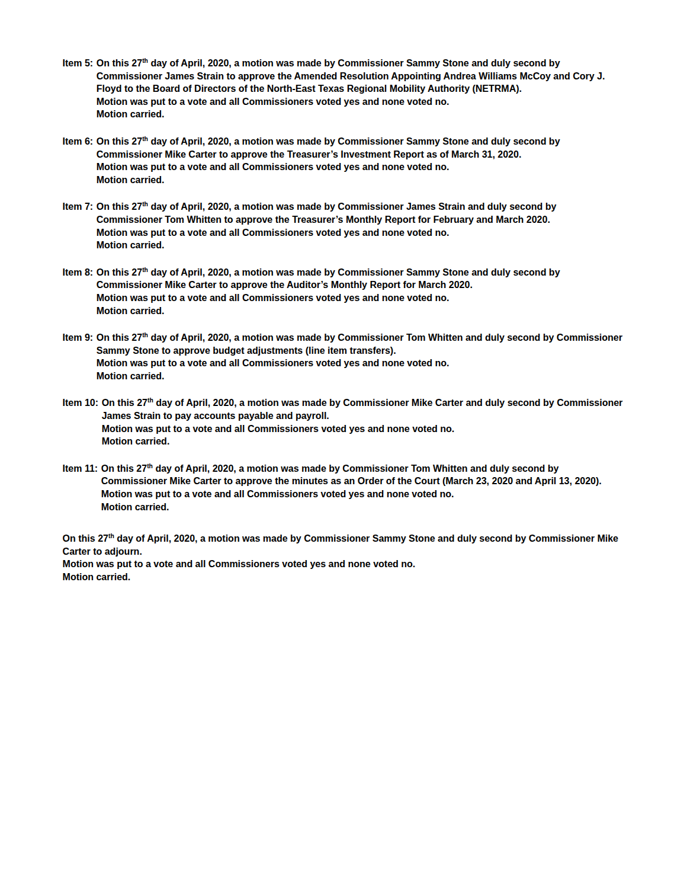Item 5:
On this 27th day of April, 2020, a motion was made by Commissioner Sammy Stone and duly second by Commissioner James Strain to approve the Amended Resolution Appointing Andrea Williams McCoy and Cory J. Floyd to the Board of Directors of the North-East Texas Regional Mobility Authority (NETRMA).
Motion was put to a vote and all Commissioners voted yes and none voted no.
Motion carried.
Item 6:
On this 27th day of April, 2020, a motion was made by Commissioner Sammy Stone and duly second by Commissioner Mike Carter to approve the Treasurer’s Investment Report as of March 31, 2020.
Motion was put to a vote and all Commissioners voted yes and none voted no.
Motion carried.
Item 7:
On this 27th day of April, 2020, a motion was made by Commissioner James Strain and duly second by Commissioner Tom Whitten to approve the Treasurer’s Monthly Report for February and March 2020.
Motion was put to a vote and all Commissioners voted yes and none voted no.
Motion carried.
Item 8:
On this 27th day of April, 2020, a motion was made by Commissioner Sammy Stone and duly second by Commissioner Mike Carter to approve the Auditor’s Monthly Report for March 2020.
Motion was put to a vote and all Commissioners voted yes and none voted no.
Motion carried.
Item 9:
On this 27th day of April, 2020, a motion was made by Commissioner Tom Whitten and duly second by Commissioner Sammy Stone to approve budget adjustments (line item transfers).
Motion was put to a vote and all Commissioners voted yes and none voted no.
Motion carried.
Item 10:
On this 27th day of April, 2020, a motion was made by Commissioner Mike Carter and duly second by Commissioner James Strain to pay accounts payable and payroll.
Motion was put to a vote and all Commissioners voted yes and none voted no.
Motion carried.
Item 11:
On this 27th day of April, 2020, a motion was made by Commissioner Tom Whitten and duly second by Commissioner Mike Carter to approve the minutes as an Order of the Court (March 23, 2020 and April 13, 2020).
Motion was put to a vote and all Commissioners voted yes and none voted no.
Motion carried.
On this 27th day of April, 2020, a motion was made by Commissioner Sammy Stone and duly second by Commissioner Mike Carter to adjourn.
Motion was put to a vote and all Commissioners voted yes and none voted no.
Motion carried.